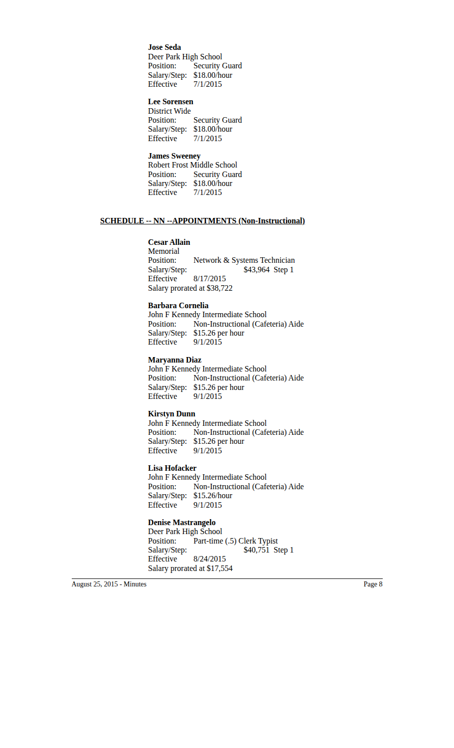Jose Seda
Deer Park High School
Position: Security Guard
Salary/Step:$18.00/hour
Effective 7/1/2015
Lee Sorensen
District Wide
Position: Security Guard
Salary/Step:$18.00/hour
Effective 7/1/2015
James Sweeney
Robert Frost Middle School
Position: Security Guard
Salary/Step:$18.00/hour
Effective 7/1/2015
SCHEDULE -- NN --APPOINTMENTS (Non-Instructional)
Cesar Allain
Memorial
Position: Network & Systems Technician
Salary/Step: $43,964 Step 1
Effective 8/17/2015
Salary prorated at $38,722
Barbara Cornelia
John F Kennedy Intermediate School
Position: Non-Instructional (Cafeteria) Aide
Salary/Step:$15.26 per hour
Effective 9/1/2015
Maryanna Diaz
John F Kennedy Intermediate School
Position: Non-Instructional (Cafeteria) Aide
Salary/Step:$15.26 per hour
Effective 9/1/2015
Kirstyn Dunn
John F Kennedy Intermediate School
Position: Non-Instructional (Cafeteria) Aide
Salary/Step:$15.26 per hour
Effective 9/1/2015
Lisa Hofacker
John F Kennedy Intermediate School
Position: Non-Instructional (Cafeteria) Aide
Salary/Step:$15.26/hour
Effective 9/1/2015
Denise Mastrangelo
Deer Park High School
Position: Part-time (.5) Clerk Typist
Salary/Step: $40,751 Step 1
Effective 8/24/2015
Salary prorated at $17,554
August 25, 2015 - Minutes Page 8